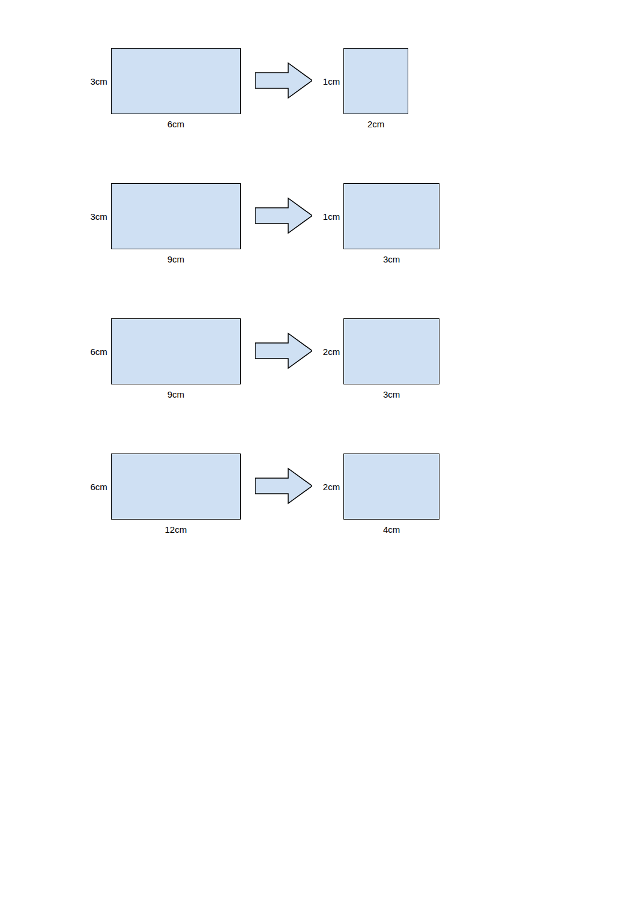Row 1: 3cm x 6cm -> 1cm x 2cm
3cm
6cm
1cm
2cm
Row 2: 3cm x 9cm -> 1cm x 3cm
3cm
9cm
1cm
3cm
Row 3: 6cm x 9cm -> 2cm x 3cm
6cm
9cm
2cm
3cm
Row 4: 6cm x 12cm -> 2cm x 4cm
6cm
12cm
2cm
4cm